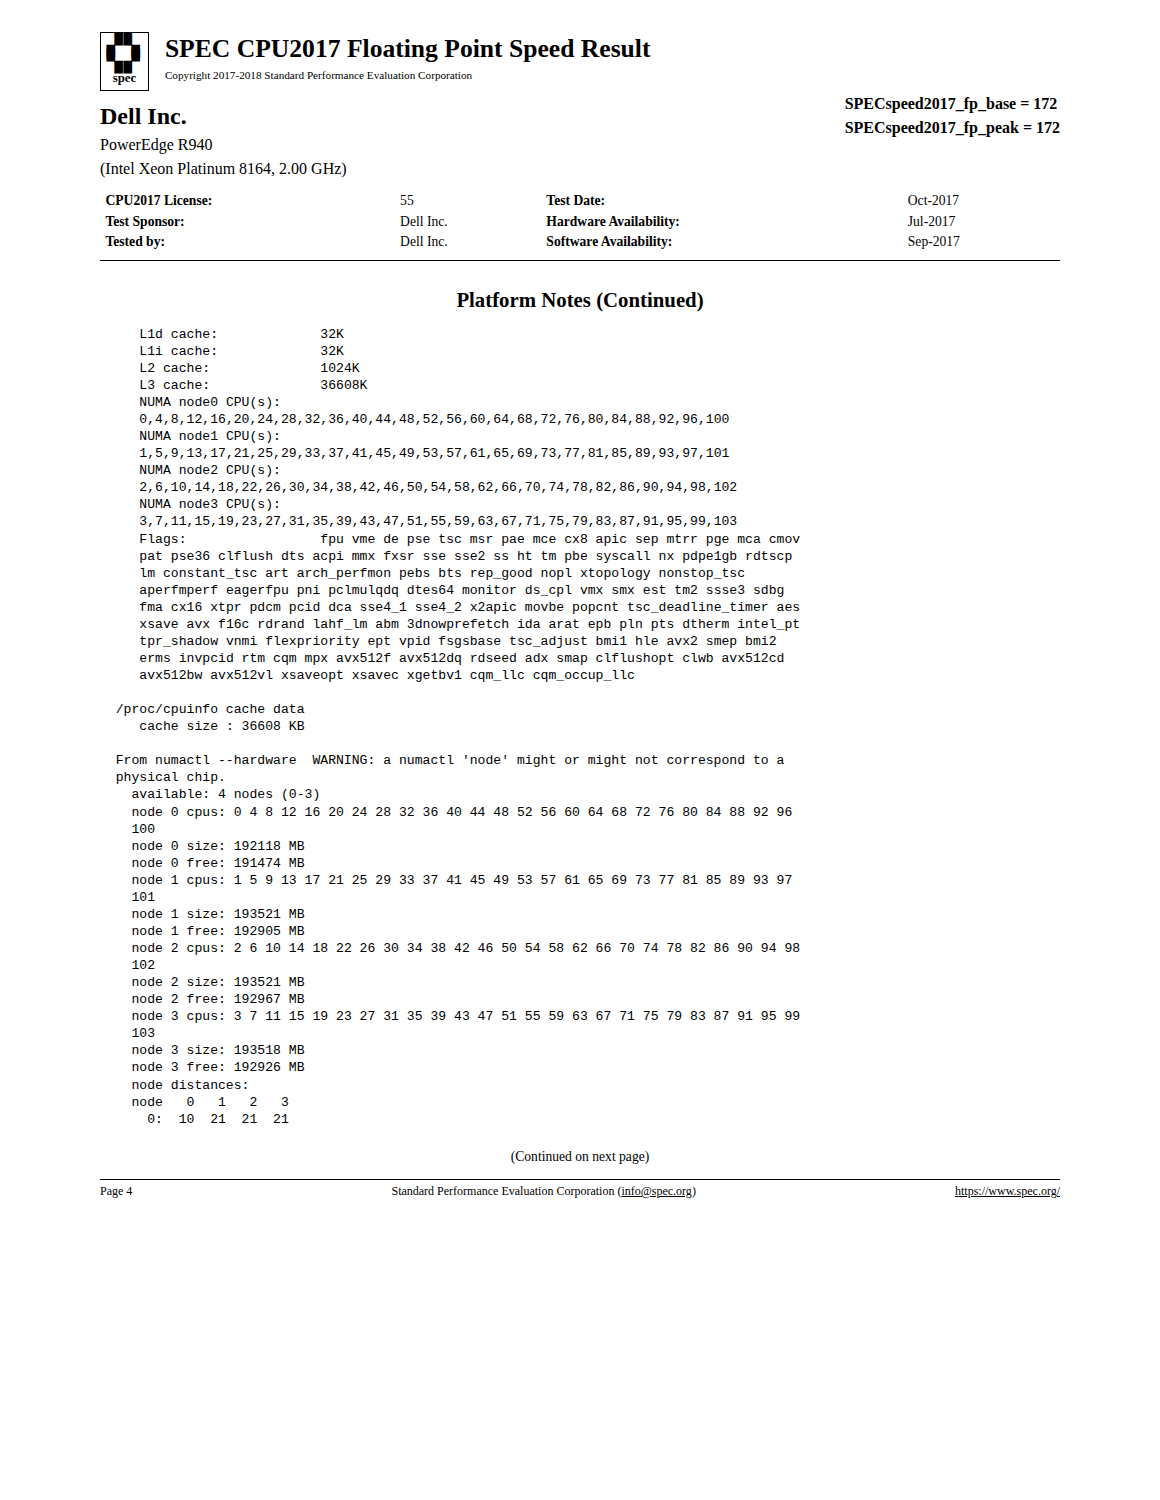▞▚
▚▞
spec
SPEC CPU2017 Floating Point Speed Result
Copyright 2017-2018 Standard Performance Evaluation Corporation
Dell Inc.
PowerEdge R940
(Intel Xeon Platinum 8164, 2.00 GHz)
SPECspeed2017_fp_base = 172
SPECspeed2017_fp_peak = 172
| CPU2017 License: | 55 | Test Date: | Oct-2017 |
| Test Sponsor: | Dell Inc. | Hardware Availability: | Jul-2017 |
| Tested by: | Dell Inc. | Software Availability: | Sep-2017 |
Platform Notes (Continued)
     L1d cache:             32K
     L1i cache:             32K
     L2 cache:              1024K
     L3 cache:              36608K
     NUMA node0 CPU(s):
     0,4,8,12,16,20,24,28,32,36,40,44,48,52,56,60,64,68,72,76,80,84,88,92,96,100
     NUMA node1 CPU(s):
     1,5,9,13,17,21,25,29,33,37,41,45,49,53,57,61,65,69,73,77,81,85,89,93,97,101
     NUMA node2 CPU(s):
     2,6,10,14,18,22,26,30,34,38,42,46,50,54,58,62,66,70,74,78,82,86,90,94,98,102
     NUMA node3 CPU(s):
     3,7,11,15,19,23,27,31,35,39,43,47,51,55,59,63,67,71,75,79,83,87,91,95,99,103
     Flags:                 fpu vme de pse tsc msr pae mce cx8 apic sep mtrr pge mca cmov
     pat pse36 clflush dts acpi mmx fxsr sse sse2 ss ht tm pbe syscall nx pdpe1gb rdtscp
     lm constant_tsc art arch_perfmon pebs bts rep_good nopl xtopology nonstop_tsc
     aperfmperf eagerfpu pni pclmulqdq dtes64 monitor ds_cpl vmx smx est tm2 ssse3 sdbg
     fma cx16 xtpr pdcm pcid dca sse4_1 sse4_2 x2apic movbe popcnt tsc_deadline_timer aes
     xsave avx f16c rdrand lahf_lm abm 3dnowprefetch ida arat epb pln pts dtherm intel_pt
     tpr_shadow vnmi flexpriority ept vpid fsgsbase tsc_adjust bmi1 hle avx2 smep bmi2
     erms invpcid rtm cqm mpx avx512f avx512dq rdseed adx smap clflushopt clwb avx512cd
     avx512bw avx512vl xsaveopt xsavec xgetbv1 cqm_llc cqm_occup_llc

  /proc/cpuinfo cache data
     cache size : 36608 KB

  From numactl --hardware  WARNING: a numactl 'node' might or might not correspond to a
  physical chip.
    available: 4 nodes (0-3)
    node 0 cpus: 0 4 8 12 16 20 24 28 32 36 40 44 48 52 56 60 64 68 72 76 80 84 88 92 96
    100
    node 0 size: 192118 MB
    node 0 free: 191474 MB
    node 1 cpus: 1 5 9 13 17 21 25 29 33 37 41 45 49 53 57 61 65 69 73 77 81 85 89 93 97
    101
    node 1 size: 193521 MB
    node 1 free: 192905 MB
    node 2 cpus: 2 6 10 14 18 22 26 30 34 38 42 46 50 54 58 62 66 70 74 78 82 86 90 94 98
    102
    node 2 size: 193521 MB
    node 2 free: 192967 MB
    node 3 cpus: 3 7 11 15 19 23 27 31 35 39 43 47 51 55 59 63 67 71 75 79 83 87 91 95 99
    103
    node 3 size: 193518 MB
    node 3 free: 192926 MB
    node distances:
    node   0   1   2   3
      0:  10  21  21  21
(Continued on next page)
Page 4 Standard Performance Evaluation Corporation (info@spec.org) https://www.spec.org/